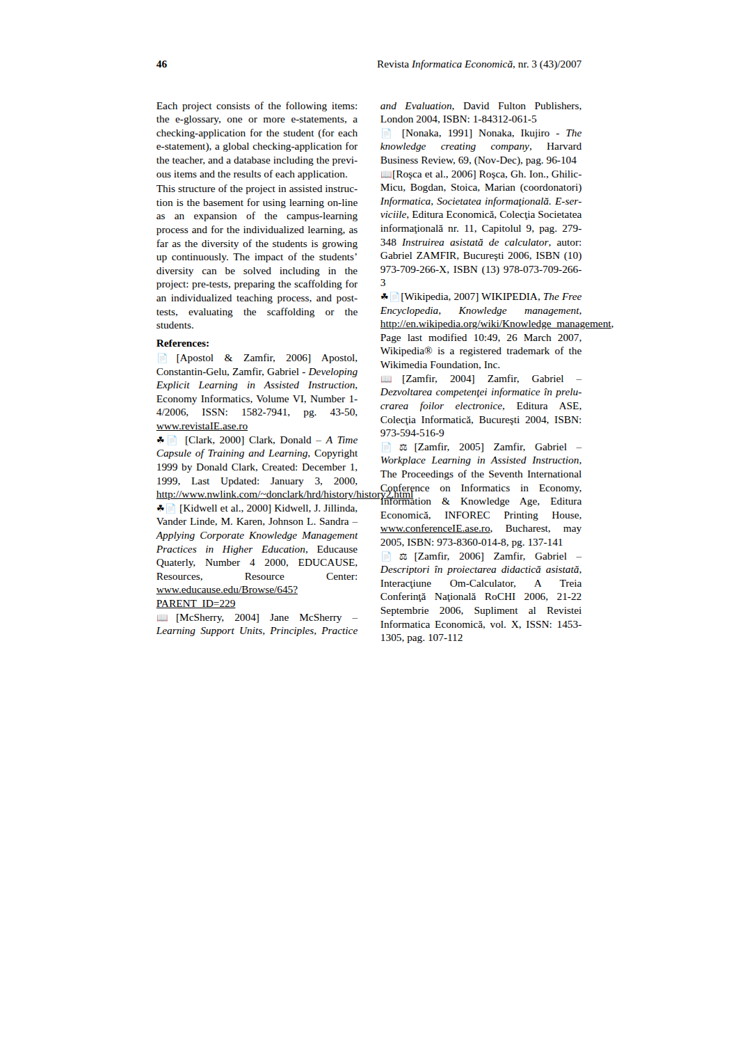46 Revista Informatica Economică, nr. 3 (43)/2007
Each project consists of the following items: the e-glossary, one or more e-statements, a checking-application for the student (for each e-statement), a global checking-application for the teacher, and a database including the previous items and the results of each application.
This structure of the project in assisted instruction is the basement for using learning on-line as an expansion of the campus-learning process and for the individualized learning, as far as the diversity of the students is growing up continuously. The impact of the students’ diversity can be solved including in the project: pre-tests, preparing the scaffolding for an individualized teaching process, and post-tests, evaluating the scaffolding or the students.
References:
📄[Apostol & Zamfir, 2006] Apostol, Constantin-Gelu, Zamfir, Gabriel - Developing Explicit Learning in Assisted Instruction, Economy Informatics, Volume VI, Number 1-4/2006, ISSN: 1582-7941, pg. 43-50, www.revistaIE.ase.ro
☘📄 [Clark, 2000] Clark, Donald – A Time Capsule of Training and Learning, Copyright 1999 by Donald Clark, Created: December 1, 1999, Last Updated: January 3, 2000, http://www.nwlink.com/~donclark/hrd/history/history2.html
☘📄 [Kidwell et al., 2000] Kidwell, J. Jillinda, Vander Linde, M. Karen, Johnson L. Sandra – Applying Corporate Knowledge Management Practices in Higher Education, Educause Quaterly, Number 4 2000, EDUCAUSE, Resources, Resource Center: www.educause.edu/Browse/645?PARENT_ID=229
📖[McSherry, 2004] Jane McSherry – Learning Support Units, Principles, Practice and Evaluation, David Fulton Publishers, London 2004, ISBN: 1-84312-061-5
📄 [Nonaka, 1991] Nonaka, Ikujiro - The knowledge creating company, Harvard Business Review, 69, (Nov-Dec), pag. 96-104
📖[Roşca et al., 2006] Roşca, Gh. Ion., Ghilic-Micu, Bogdan, Stoica, Marian (coordonatori) Informatica, Societatea informaţională. E-serviciile, Editura Economică, Colecţia Societatea informaţională nr. 11, Capitolul 9, pag. 279-348 Instruirea asistată de calculator, autor: Gabriel ZAMFIR, Bucureşti 2006, ISBN (10) 973-709-266-X, ISBN (13) 978-073-709-266-3
☘📄[Wikipedia, 2007] WIKIPEDIA, The Free Encyclopedia, Knowledge management, http://en.wikipedia.org/wiki/Knowledge_management, Page last modified 10:49, 26 March 2007, Wikipedia® is a registered trademark of the Wikimedia Foundation, Inc.
📖[Zamfir, 2004] Zamfir, Gabriel – Dezvoltarea competenţei informatice în prelucrarea foilor electronice, Editura ASE, Colecţia Informatică, Bucureşti 2004, ISBN: 973-594-516-9
📄⚖[Zamfir, 2005] Zamfir, Gabriel – Workplace Learning in Assisted Instruction, The Proceedings of the Seventh International Conference on Informatics in Economy, Information & Knowledge Age, Editura Economică, INFOREC Printing House, www.conferenceIE.ase.ro, Bucharest, may 2005, ISBN: 973-8360-014-8, pg. 137-141
📄⚖[Zamfir, 2006] Zamfir, Gabriel – Descriptori în proiectarea didactică asistată, Interacţiune Om-Calculator, A Treia Conferinţă Naţională RoCHI 2006, 21-22 Septembrie 2006, Supliment al Revistei Informatica Economică, vol. X, ISSN: 1453-1305, pag. 107-112